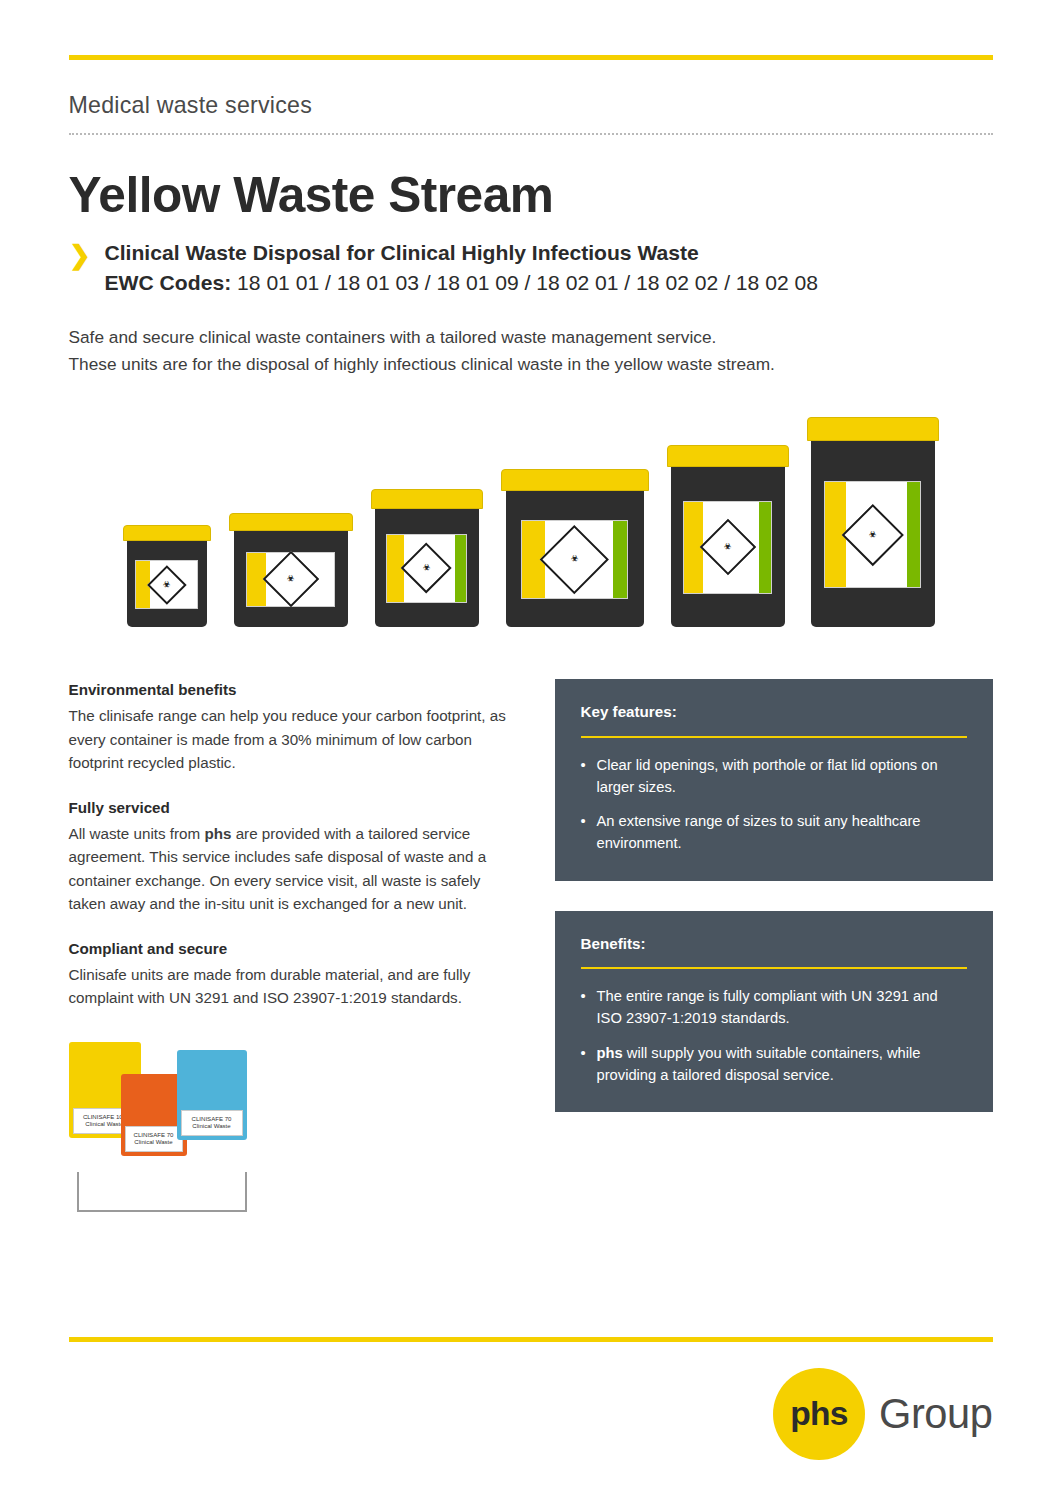Medical waste services
Yellow Waste Stream
❯
Clinical Waste Disposal for Clinical Highly Infectious Waste
EWC Codes: 18 01 01 / 18 01 03 / 18 01 09 / 18 02 01 / 18 02 02 / 18 02 08
Safe and secure clinical waste containers with a tailored waste management service.
These units are for the disposal of highly infectious clinical waste in the yellow waste stream.
☣
☣
☣
☣
☣
☣
Environmental benefits
The clinisafe range can help you reduce your carbon footprint, as every container is made from a 30% minimum of low carbon footprint recycled plastic.
Fully serviced
All waste units from phs are provided with a tailored service agreement. This service includes safe disposal of waste and a container exchange. On every service visit, all waste is safely taken away and the in-situ unit is exchanged for a new unit.
Compliant and secure
Clinisafe units are made from durable material, and are fully complaint with UN 3291 and ISO 23907-1:2019 standards.
CLINISAFE 100
Clinical Waste
CLINISAFE 70
Clinical Waste
CLINISAFE 70
Clinical Waste
Key features:
Clear lid openings, with porthole or flat lid options on larger sizes.
An extensive range of sizes to suit any healthcare environment.
Benefits:
The entire range is fully compliant with UN 3291 and ISO 23907-1:2019 standards.
phs will supply you with suitable containers, while providing a tailored disposal service.
phs
Group